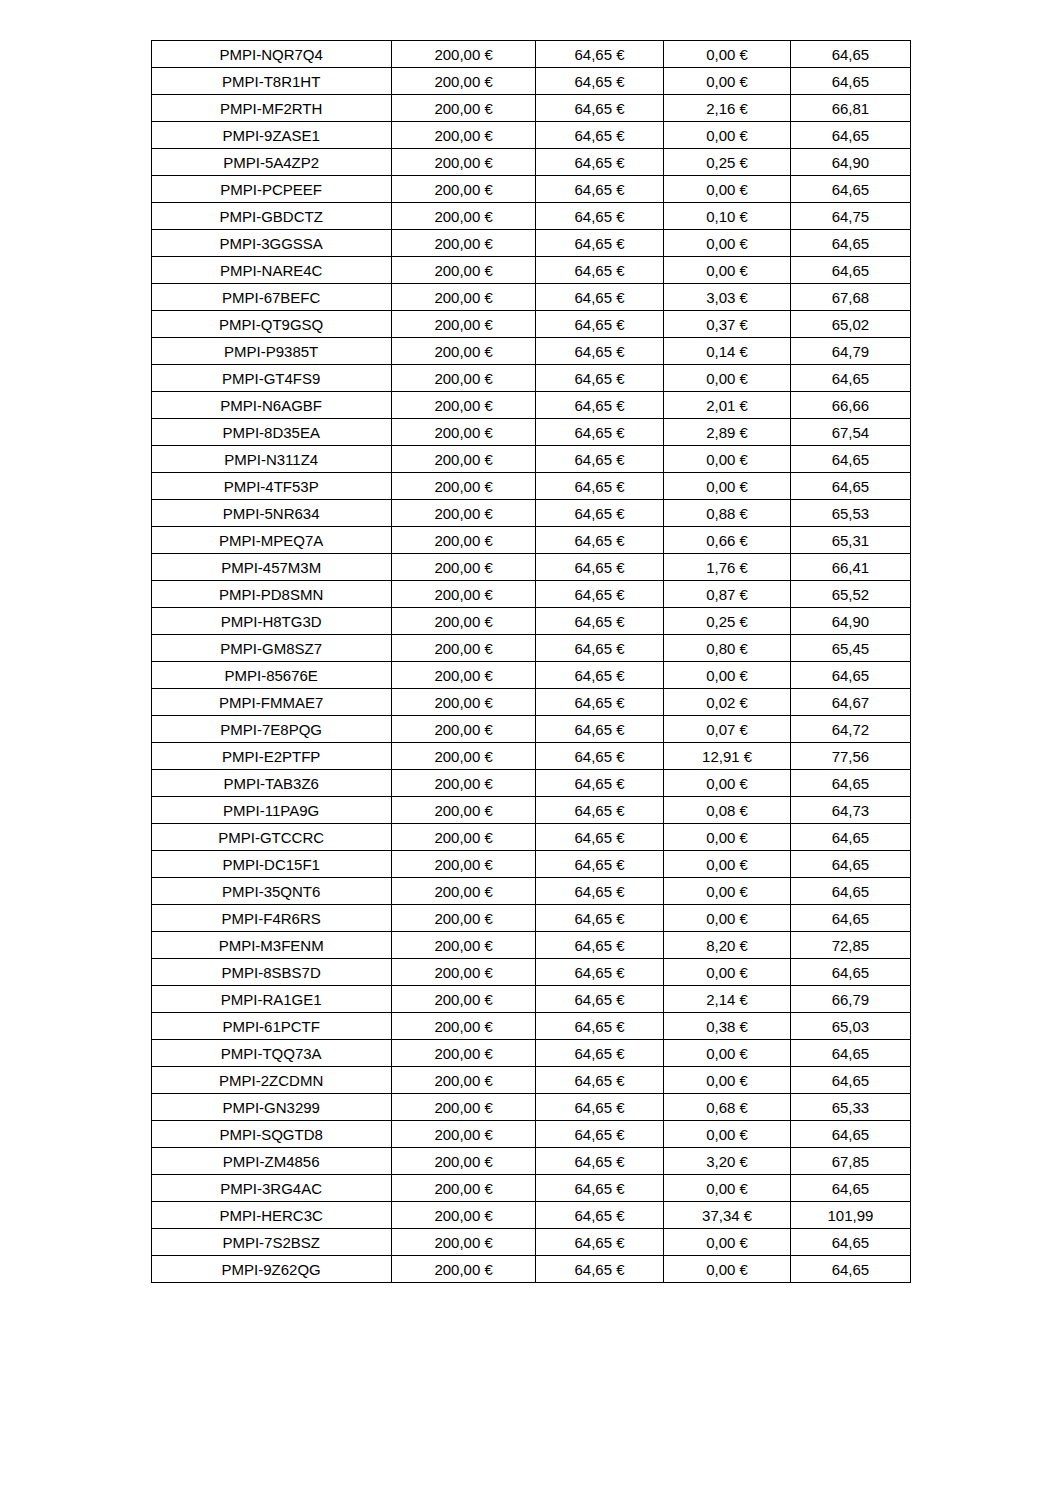| PMPI-NQR7Q4 | 200,00 € | 64,65 € | 0,00 € | 64,65 |
| PMPI-T8R1HT | 200,00 € | 64,65 € | 0,00 € | 64,65 |
| PMPI-MF2RTH | 200,00 € | 64,65 € | 2,16 € | 66,81 |
| PMPI-9ZASE1 | 200,00 € | 64,65 € | 0,00 € | 64,65 |
| PMPI-5A4ZP2 | 200,00 € | 64,65 € | 0,25 € | 64,90 |
| PMPI-PCPEEF | 200,00 € | 64,65 € | 0,00 € | 64,65 |
| PMPI-GBDCTZ | 200,00 € | 64,65 € | 0,10 € | 64,75 |
| PMPI-3GGSSA | 200,00 € | 64,65 € | 0,00 € | 64,65 |
| PMPI-NARE4C | 200,00 € | 64,65 € | 0,00 € | 64,65 |
| PMPI-67BEFC | 200,00 € | 64,65 € | 3,03 € | 67,68 |
| PMPI-QT9GSQ | 200,00 € | 64,65 € | 0,37 € | 65,02 |
| PMPI-P9385T | 200,00 € | 64,65 € | 0,14 € | 64,79 |
| PMPI-GT4FS9 | 200,00 € | 64,65 € | 0,00 € | 64,65 |
| PMPI-N6AGBF | 200,00 € | 64,65 € | 2,01 € | 66,66 |
| PMPI-8D35EA | 200,00 € | 64,65 € | 2,89 € | 67,54 |
| PMPI-N311Z4 | 200,00 € | 64,65 € | 0,00 € | 64,65 |
| PMPI-4TF53P | 200,00 € | 64,65 € | 0,00 € | 64,65 |
| PMPI-5NR634 | 200,00 € | 64,65 € | 0,88 € | 65,53 |
| PMPI-MPEQ7A | 200,00 € | 64,65 € | 0,66 € | 65,31 |
| PMPI-457M3M | 200,00 € | 64,65 € | 1,76 € | 66,41 |
| PMPI-PD8SMN | 200,00 € | 64,65 € | 0,87 € | 65,52 |
| PMPI-H8TG3D | 200,00 € | 64,65 € | 0,25 € | 64,90 |
| PMPI-GM8SZ7 | 200,00 € | 64,65 € | 0,80 € | 65,45 |
| PMPI-85676E | 200,00 € | 64,65 € | 0,00 € | 64,65 |
| PMPI-FMMAE7 | 200,00 € | 64,65 € | 0,02 € | 64,67 |
| PMPI-7E8PQG | 200,00 € | 64,65 € | 0,07 € | 64,72 |
| PMPI-E2PTFP | 200,00 € | 64,65 € | 12,91 € | 77,56 |
| PMPI-TAB3Z6 | 200,00 € | 64,65 € | 0,00 € | 64,65 |
| PMPI-11PA9G | 200,00 € | 64,65 € | 0,08 € | 64,73 |
| PMPI-GTCCRC | 200,00 € | 64,65 € | 0,00 € | 64,65 |
| PMPI-DC15F1 | 200,00 € | 64,65 € | 0,00 € | 64,65 |
| PMPI-35QNT6 | 200,00 € | 64,65 € | 0,00 € | 64,65 |
| PMPI-F4R6RS | 200,00 € | 64,65 € | 0,00 € | 64,65 |
| PMPI-M3FENM | 200,00 € | 64,65 € | 8,20 € | 72,85 |
| PMPI-8SBS7D | 200,00 € | 64,65 € | 0,00 € | 64,65 |
| PMPI-RA1GE1 | 200,00 € | 64,65 € | 2,14 € | 66,79 |
| PMPI-61PCTF | 200,00 € | 64,65 € | 0,38 € | 65,03 |
| PMPI-TQQ73A | 200,00 € | 64,65 € | 0,00 € | 64,65 |
| PMPI-2ZCDMN | 200,00 € | 64,65 € | 0,00 € | 64,65 |
| PMPI-GN3299 | 200,00 € | 64,65 € | 0,68 € | 65,33 |
| PMPI-SQGTD8 | 200,00 € | 64,65 € | 0,00 € | 64,65 |
| PMPI-ZM4856 | 200,00 € | 64,65 € | 3,20 € | 67,85 |
| PMPI-3RG4AC | 200,00 € | 64,65 € | 0,00 € | 64,65 |
| PMPI-HERC3C | 200,00 € | 64,65 € | 37,34 € | 101,99 |
| PMPI-7S2BSZ | 200,00 € | 64,65 € | 0,00 € | 64,65 |
| PMPI-9Z62QG | 200,00 € | 64,65 € | 0,00 € | 64,65 |